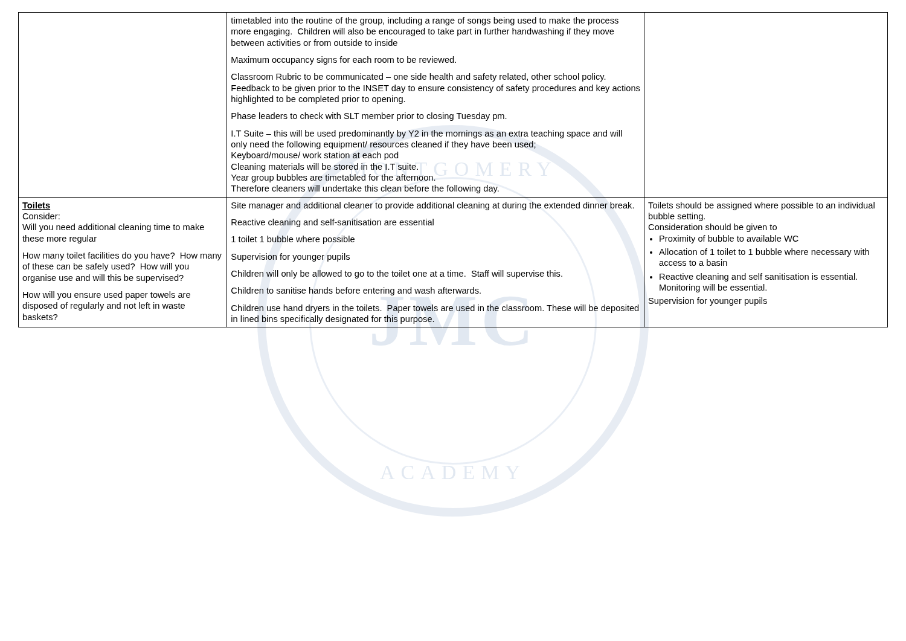Montgomery
JMC
Academy
| | timetabled into the routine of the group, including a range of songs being used to make the process more engaging. Children will also be encouraged to take part in further handwashing if they move between activities or from outside to inside Maximum occupancy signs for each room to be reviewed. Classroom Rubric to be communicated – one side health and safety related, other school policy. Feedback to be given prior to the INSET day to ensure consistency of safety procedures and key actions highlighted to be completed prior to opening. Phase leaders to check with SLT member prior to closing Tuesday pm. I.T Suite – this will be used predominantly by Y2 in the mornings as an extra teaching space and will only need the following equipment/ resources cleaned if they have been used; Keyboard/mouse/ work station at each pod Cleaning materials will be stored in the I.T suite. Year group bubbles are timetabled for the afternoon. Therefore cleaners will undertake this clean before the following day. | |
| Toilets Consider: Will you need additional cleaning time to make these more regular How many toilet facilities do you have? How many of these can be safely used? How will you organise use and will this be supervised? How will you ensure used paper towels are disposed of regularly and not left in waste baskets? | Site manager and additional cleaner to provide additional cleaning at during the extended dinner break. Reactive cleaning and self-sanitisation are essential 1 toilet 1 bubble where possible Supervision for younger pupils Children will only be allowed to go to the toilet one at a time. Staff will supervise this. Children to sanitise hands before entering and wash afterwards. Children use hand dryers in the toilets. Paper towels are used in the classroom. These will be deposited in lined bins specifically designated for this purpose. | Toilets should be assigned where possible to an individual bubble setting. Consideration should be given to Proximity of bubble to available WC Allocation of 1 toilet to 1 bubble where necessary with access to a basin Reactive cleaning and self sanitisation is essential. Monitoring will be essential. Supervision for younger pupils |